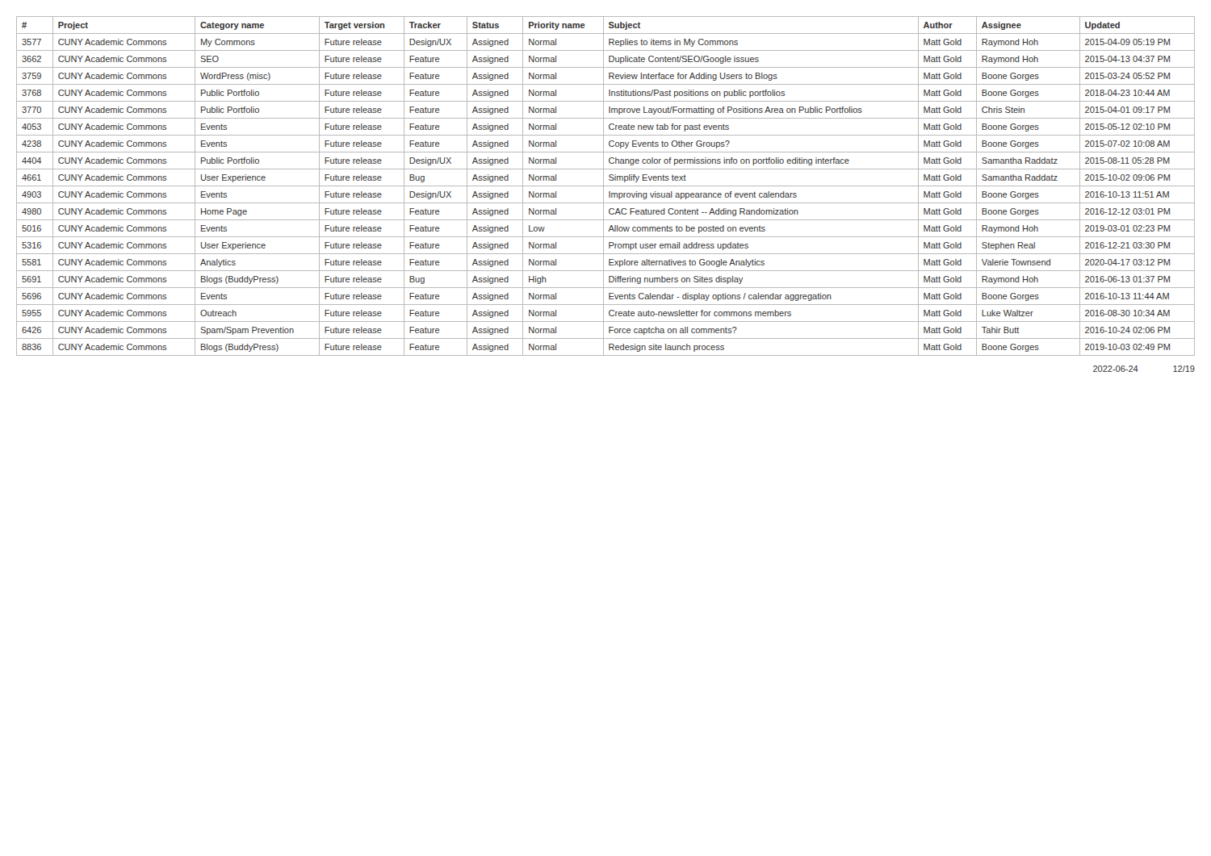| # | Project | Category name | Target version | Tracker | Status | Priority name | Subject | Author | Assignee | Updated |
| --- | --- | --- | --- | --- | --- | --- | --- | --- | --- | --- |
| 3577 | CUNY Academic Commons | My Commons | Future release | Design/UX | Assigned | Normal | Replies to items in My Commons | Matt Gold | Raymond Hoh | 2015-04-09 05:19 PM |
| 3662 | CUNY Academic Commons | SEO | Future release | Feature | Assigned | Normal | Duplicate Content/SEO/Google issues | Matt Gold | Raymond Hoh | 2015-04-13 04:37 PM |
| 3759 | CUNY Academic Commons | WordPress (misc) | Future release | Feature | Assigned | Normal | Review Interface for Adding Users to Blogs | Matt Gold | Boone Gorges | 2015-03-24 05:52 PM |
| 3768 | CUNY Academic Commons | Public Portfolio | Future release | Feature | Assigned | Normal | Institutions/Past positions on public portfolios | Matt Gold | Boone Gorges | 2018-04-23 10:44 AM |
| 3770 | CUNY Academic Commons | Public Portfolio | Future release | Feature | Assigned | Normal | Improve Layout/Formatting of Positions Area on Public Portfolios | Matt Gold | Chris Stein | 2015-04-01 09:17 PM |
| 4053 | CUNY Academic Commons | Events | Future release | Feature | Assigned | Normal | Create new tab for past events | Matt Gold | Boone Gorges | 2015-05-12 02:10 PM |
| 4238 | CUNY Academic Commons | Events | Future release | Feature | Assigned | Normal | Copy Events to Other Groups? | Matt Gold | Boone Gorges | 2015-07-02 10:08 AM |
| 4404 | CUNY Academic Commons | Public Portfolio | Future release | Design/UX | Assigned | Normal | Change color of permissions info on portfolio editing interface | Matt Gold | Samantha Raddatz | 2015-08-11 05:28 PM |
| 4661 | CUNY Academic Commons | User Experience | Future release | Bug | Assigned | Normal | Simplify Events text | Matt Gold | Samantha Raddatz | 2015-10-02 09:06 PM |
| 4903 | CUNY Academic Commons | Events | Future release | Design/UX | Assigned | Normal | Improving visual appearance of event calendars | Matt Gold | Boone Gorges | 2016-10-13 11:51 AM |
| 4980 | CUNY Academic Commons | Home Page | Future release | Feature | Assigned | Normal | CAC Featured Content -- Adding Randomization | Matt Gold | Boone Gorges | 2016-12-12 03:01 PM |
| 5016 | CUNY Academic Commons | Events | Future release | Feature | Assigned | Low | Allow comments to be posted on events | Matt Gold | Raymond Hoh | 2019-03-01 02:23 PM |
| 5316 | CUNY Academic Commons | User Experience | Future release | Feature | Assigned | Normal | Prompt user email address updates | Matt Gold | Stephen Real | 2016-12-21 03:30 PM |
| 5581 | CUNY Academic Commons | Analytics | Future release | Feature | Assigned | Normal | Explore alternatives to Google Analytics | Matt Gold | Valerie Townsend | 2020-04-17 03:12 PM |
| 5691 | CUNY Academic Commons | Blogs (BuddyPress) | Future release | Bug | Assigned | High | Differing numbers on Sites display | Matt Gold | Raymond Hoh | 2016-06-13 01:37 PM |
| 5696 | CUNY Academic Commons | Events | Future release | Feature | Assigned | Normal | Events Calendar - display options / calendar aggregation | Matt Gold | Boone Gorges | 2016-10-13 11:44 AM |
| 5955 | CUNY Academic Commons | Outreach | Future release | Feature | Assigned | Normal | Create auto-newsletter for commons members | Matt Gold | Luke Waltzer | 2016-08-30 10:34 AM |
| 6426 | CUNY Academic Commons | Spam/Spam Prevention | Future release | Feature | Assigned | Normal | Force captcha on all comments? | Matt Gold | Tahir Butt | 2016-10-24 02:06 PM |
| 8836 | CUNY Academic Commons | Blogs (BuddyPress) | Future release | Feature | Assigned | Normal | Redesign site launch process | Matt Gold | Boone Gorges | 2019-10-03 02:49 PM |
2022-06-24 12/19